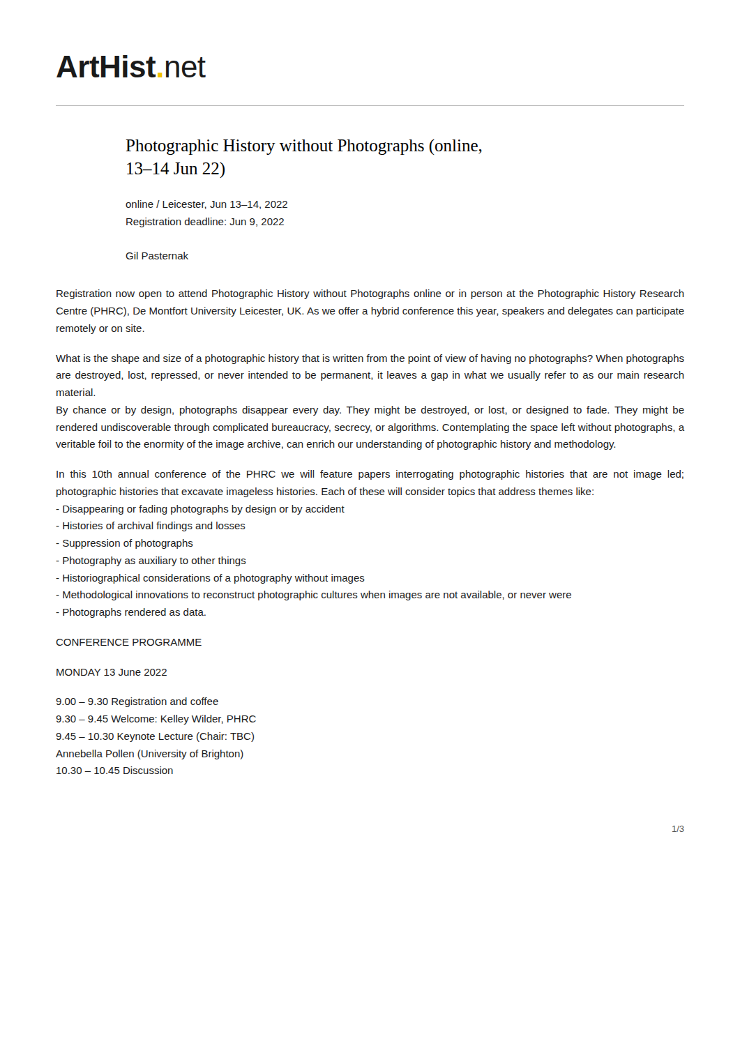ArtHist. net
Photographic History without Photographs (online,
13–14 Jun 22)
online / Leicester, Jun 13–14, 2022
Registration deadline: Jun 9, 2022
Gil Pasternak
Registration now open to attend Photographic History without Photographs online or in person at the Photographic History Research Centre (PHRC), De Montfort University Leicester, UK. As we offer a hybrid conference this year, speakers and delegates can participate remotely or on site.
What is the shape and size of a photographic history that is written from the point of view of having no photographs? When photographs are destroyed, lost, repressed, or never intended to be permanent, it leaves a gap in what we usually refer to as our main research material.
By chance or by design, photographs disappear every day. They might be destroyed, or lost, or designed to fade. They might be rendered undiscoverable through complicated bureaucracy, secrecy, or algorithms. Contemplating the space left without photographs, a veritable foil to the enormity of the image archive, can enrich our understanding of photographic history and methodology.
In this 10th annual conference of the PHRC we will feature papers interrogating photographic histories that are not image led; photographic histories that excavate imageless histories. Each of these will consider topics that address themes like:
- Disappearing or fading photographs by design or by accident
- Histories of archival findings and losses
- Suppression of photographs
- Photography as auxiliary to other things
- Historiographical considerations of a photography without images
- Methodological innovations to reconstruct photographic cultures when images are not available, or never were
- Photographs rendered as data.
CONFERENCE PROGRAMME
MONDAY 13 June 2022
9.00 – 9.30 Registration and coffee
9.30 – 9.45 Welcome: Kelley Wilder, PHRC
9.45 – 10.30 Keynote Lecture (Chair: TBC)
Annebella Pollen (University of Brighton)
10.30 – 10.45 Discussion
1/3